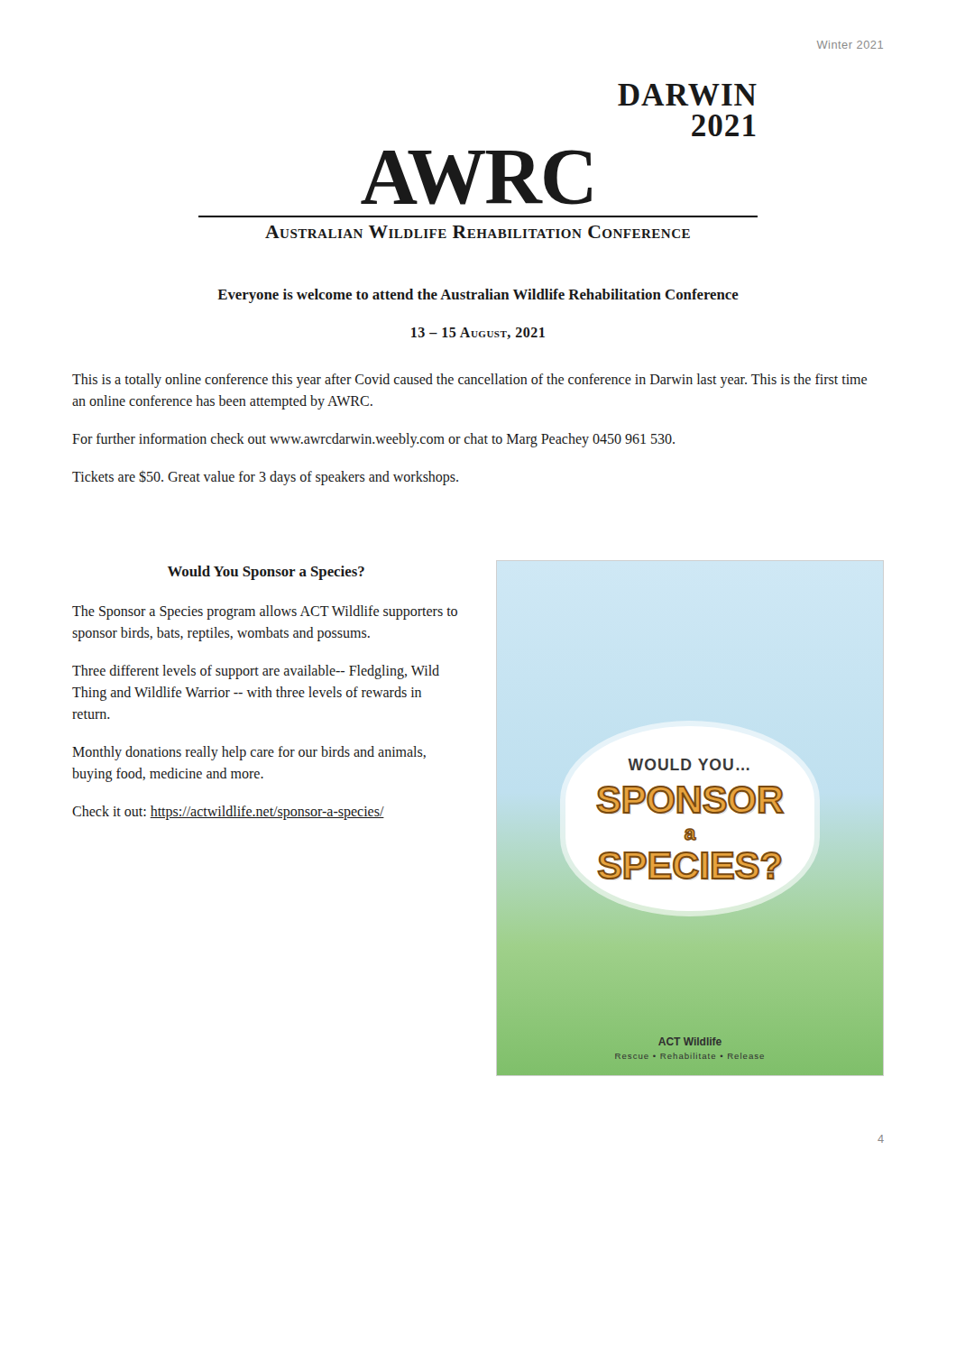Winter 2021
DARWIN
2021
AWRC
Australian Wildlife Rehabilitation Conference
Everyone is welcome to attend the Australian Wildlife Rehabilitation Conference
13 – 15 August, 2021
This is a totally online conference this year after Covid caused the cancellation of the conference in Darwin last year. This is the first time an online conference has been attempted by AWRC.
For further information check out www.awrcdarwin.weebly.com or chat to Marg Peachey 0450 961 530.
Tickets are $50. Great value for 3 days of speakers and workshops.
Would You Sponsor a Species?
The Sponsor a Species program allows ACT Wildlife supporters to sponsor birds, bats, reptiles, wombats and possums.
Three different levels of support are available-- Fledgling, Wild Thing and Wildlife Warrior -- with three levels of rewards in return.
Monthly donations really help care for our birds and animals, buying food, medicine and more.
Check it out: https://actwildlife.net/sponsor-a-species/
WOULD YOU…
SPONSOR
a
SPECIES?
ACT Wildlife Rescue • Rehabilitate • Release
4